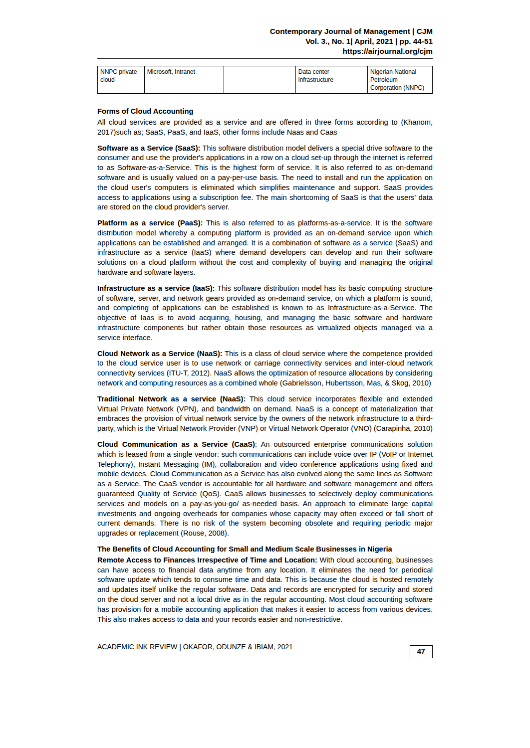Contemporary Journal of Management | CJM
Vol. 3., No. 1| April, 2021 | pp. 44-51
https://airjournal.org/cjm
| NNPC private cloud | Microsoft, Intranet | | Data center infrastructure | Nigerian National Petroleum Corporation (NNPC) |
Forms of Cloud Accounting
All cloud services are provided as a service and are offered in three forms according to (Khanom, 2017)such as; SaaS, PaaS, and IaaS, other forms include Naas and Caas
Software as a Service (SaaS): This software distribution model delivers a special drive software to the consumer and use the provider's applications in a row on a cloud set-up through the internet is referred to as Software-as-a-Service. This is the highest form of service. It is also referred to as on-demand software and is usually valued on a pay-per-use basis. The need to install and run the application on the cloud user's computers is eliminated which simplifies maintenance and support. SaaS provides access to applications using a subscription fee. The main shortcoming of SaaS is that the users' data are stored on the cloud provider's server.
Platform as a service (PaaS): This is also referred to as platforms-as-a-service. It is the software distribution model whereby a computing platform is provided as an on-demand service upon which applications can be established and arranged. It is a combination of software as a service (SaaS) and infrastructure as a service (IaaS) where demand developers can develop and run their software solutions on a cloud platform without the cost and complexity of buying and managing the original hardware and software layers.
Infrastructure as a service (IaaS): This software distribution model has its basic computing structure of software, server, and network gears provided as on-demand service, on which a platform is sound, and completing of applications can be established is known to as Infrastructure-as-a-Service. The objective of Iaas is to avoid acquiring, housing, and managing the basic software and hardware infrastructure components but rather obtain those resources as virtualized objects managed via a service interface.
Cloud Network as a Service (NaaS): This is a class of cloud service where the competence provided to the cloud service user is to use network or carriage connectivity services and inter-cloud network connectivity services (ITU-T, 2012). NaaS allows the optimization of resource allocations by considering network and computing resources as a combined whole (Gabrielsson, Hubertsson, Mas, & Skog, 2010)
Traditional Network as a service (NaaS): This cloud service incorporates flexible and extended Virtual Private Network (VPN), and bandwidth on demand. NaaS is a concept of materialization that embraces the provision of virtual network service by the owners of the network infrastructure to a third-party, which is the Virtual Network Provider (VNP) or Virtual Network Operator (VNO) (Carapinha, 2010)
Cloud Communication as a Service (CaaS): An outsourced enterprise communications solution which is leased from a single vendor: such communications can include voice over IP (VoIP or Internet Telephony), Instant Messaging (IM), collaboration and video conference applications using fixed and mobile devices. Cloud Communication as a Service has also evolved along the same lines as Software as a Service. The CaaS vendor is accountable for all hardware and software management and offers guaranteed Quality of Service (QoS). CaaS allows businesses to selectively deploy communications services and models on a pay-as-you-go/ as-needed basis. An approach to eliminate large capital investments and ongoing overheads for companies whose capacity may often exceed or fall short of current demands. There is no risk of the system becoming obsolete and requiring periodic major upgrades or replacement (Rouse, 2008).
The Benefits of Cloud Accounting for Small and Medium Scale Businesses in Nigeria
Remote Access to Finances Irrespective of Time and Location: With cloud accounting, businesses can have access to financial data anytime from any location. It eliminates the need for periodical software update which tends to consume time and data. This is because the cloud is hosted remotely and updates itself unlike the regular software. Data and records are encrypted for security and stored on the cloud server and not a local drive as in the regular accounting. Most cloud accounting software has provision for a mobile accounting application that makes it easier to access from various devices. This also makes access to data and your records easier and non-restrictive.
ACADEMIC INK REVIEW | OKAFOR, ODUNZE & IBIAM, 2021
47